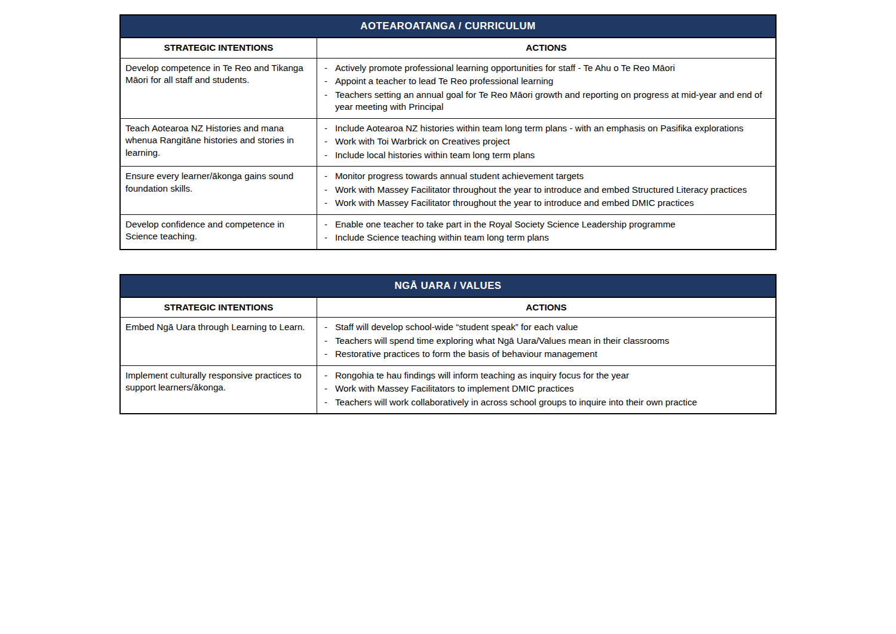AOTEAROATANGA / CURRICULUM
| STRATEGIC INTENTIONS | ACTIONS |
| --- | --- |
| Develop competence in Te Reo and Tikanga Māori for all staff and students. | Actively promote professional learning opportunities for staff - Te Ahu o Te Reo Māori Appoint a teacher to lead Te Reo professional learning Teachers setting an annual goal for Te Reo Māori growth and reporting on progress at mid-year and end of year meeting with Principal |
| Teach Aotearoa NZ Histories and mana whenua Rangitāne histories and stories in learning. | Include Aotearoa NZ histories within team long term plans - with an emphasis on Pasifika explorations Work with Toi Warbrick on Creatives project Include local histories within team long term plans |
| Ensure every learner/ākonga gains sound foundation skills. | Monitor progress towards annual student achievement targets Work with Massey Facilitator throughout the year to introduce and embed Structured Literacy practices Work with Massey Facilitator throughout the year to introduce and embed DMIC practices |
| Develop confidence and competence in Science teaching. | Enable one teacher to take part in the Royal Society Science Leadership programme Include Science teaching within team long term plans |
NGĀ UARA / VALUES
| STRATEGIC INTENTIONS | ACTIONS |
| --- | --- |
| Embed Ngā Uara through Learning to Learn. | Staff will develop school-wide “student speak” for each value Teachers will spend time exploring what Ngā Uara/Values mean in their classrooms Restorative practices to form the basis of behaviour management |
| Implement culturally responsive practices to support learners/ākonga. | Rongohia te hau findings will inform teaching as inquiry focus for the year Work with Massey Facilitators to implement DMIC practices Teachers will work collaboratively in across school groups to inquire into their own practice |